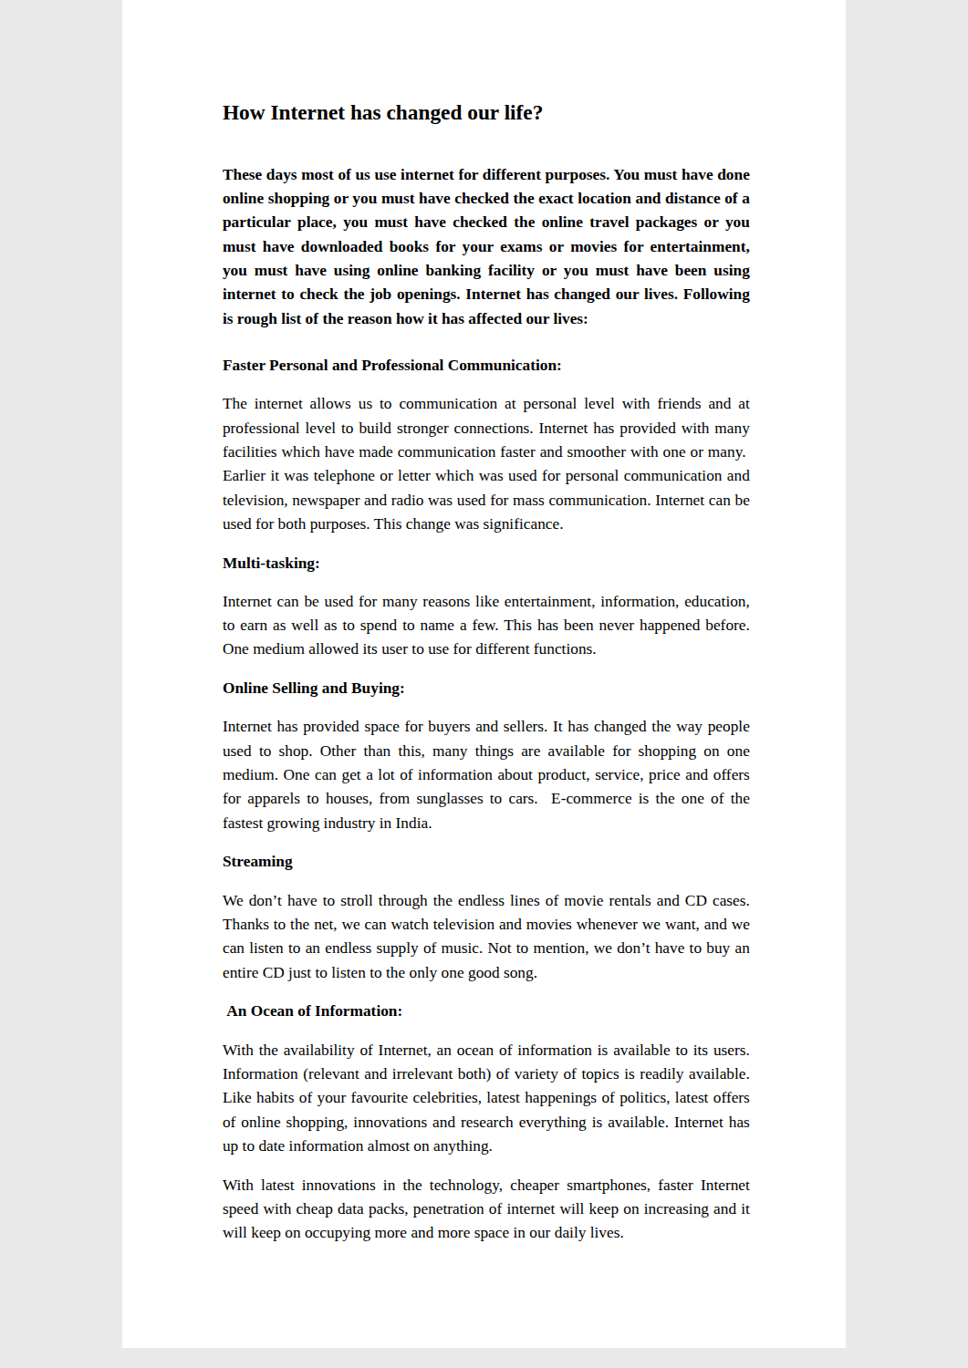How Internet has changed our life?
These days most of us use internet for different purposes. You must have done online shopping or you must have checked the exact location and distance of a particular place, you must have checked the online travel packages or you must have downloaded books for your exams or movies for entertainment, you must have using online banking facility or you must have been using internet to check the job openings. Internet has changed our lives. Following is rough list of the reason how it has affected our lives:
Faster Personal and Professional Communication:
The internet allows us to communication at personal level with friends and at professional level to build stronger connections. Internet has provided with many facilities which have made communication faster and smoother with one or many. Earlier it was telephone or letter which was used for personal communication and television, newspaper and radio was used for mass communication. Internet can be used for both purposes. This change was significance.
Multi-tasking:
Internet can be used for many reasons like entertainment, information, education, to earn as well as to spend to name a few. This has been never happened before. One medium allowed its user to use for different functions.
Online Selling and Buying:
Internet has provided space for buyers and sellers. It has changed the way people used to shop. Other than this, many things are available for shopping on one medium. One can get a lot of information about product, service, price and offers for apparels to houses, from sunglasses to cars. E-commerce is the one of the fastest growing industry in India.
Streaming
We don’t have to stroll through the endless lines of movie rentals and CD cases. Thanks to the net, we can watch television and movies whenever we want, and we can listen to an endless supply of music. Not to mention, we don’t have to buy an entire CD just to listen to the only one good song.
An Ocean of Information:
With the availability of Internet, an ocean of information is available to its users. Information (relevant and irrelevant both) of variety of topics is readily available. Like habits of your favourite celebrities, latest happenings of politics, latest offers of online shopping, innovations and research everything is available. Internet has up to date information almost on anything.
With latest innovations in the technology, cheaper smartphones, faster Internet speed with cheap data packs, penetration of internet will keep on increasing and it will keep on occupying more and more space in our daily lives.